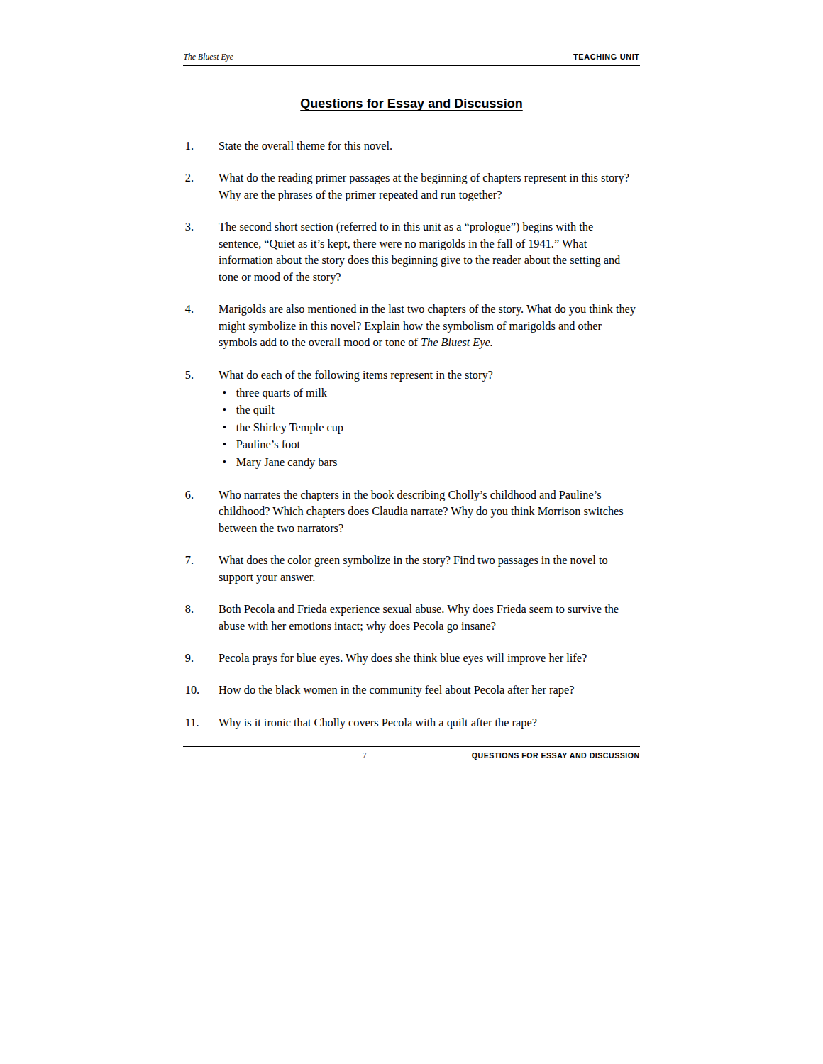The Bluest Eye TEACHING UNIT
Questions for Essay and Discussion
1.
State the overall theme for this novel.
2.
What do the reading primer passages at the beginning of chapters represent in this story? Why are the phrases of the primer repeated and run together?
3.
The second short section (referred to in this unit as a “prologue”) begins with the sentence, “Quiet as it’s kept, there were no marigolds in the fall of 1941.” What information about the story does this beginning give to the reader about the setting and tone or mood of the story?
4.
Marigolds are also mentioned in the last two chapters of the story. What do you think they might symbolize in this novel? Explain how the symbolism of marigolds and other symbols add to the overall mood or tone of The Bluest Eye.
5.
What do each of the following items represent in the story?
•three quarts of milk
•the quilt
•the Shirley Temple cup
•Pauline’s foot
•Mary Jane candy bars
6.
Who narrates the chapters in the book describing Cholly’s childhood and Pauline’s childhood? Which chapters does Claudia narrate? Why do you think Morrison switches between the two narrators?
7.
What does the color green symbolize in the story? Find two passages in the novel to support your answer.
8.
Both Pecola and Frieda experience sexual abuse. Why does Frieda seem to survive the abuse with her emotions intact; why does Pecola go insane?
9.
Pecola prays for blue eyes. Why does she think blue eyes will improve her life?
10.
How do the black women in the community feel about Pecola after her rape?
11.
Why is it ironic that Cholly covers Pecola with a quilt after the rape?
7 QUESTIONS FOR ESSAY AND DISCUSSION